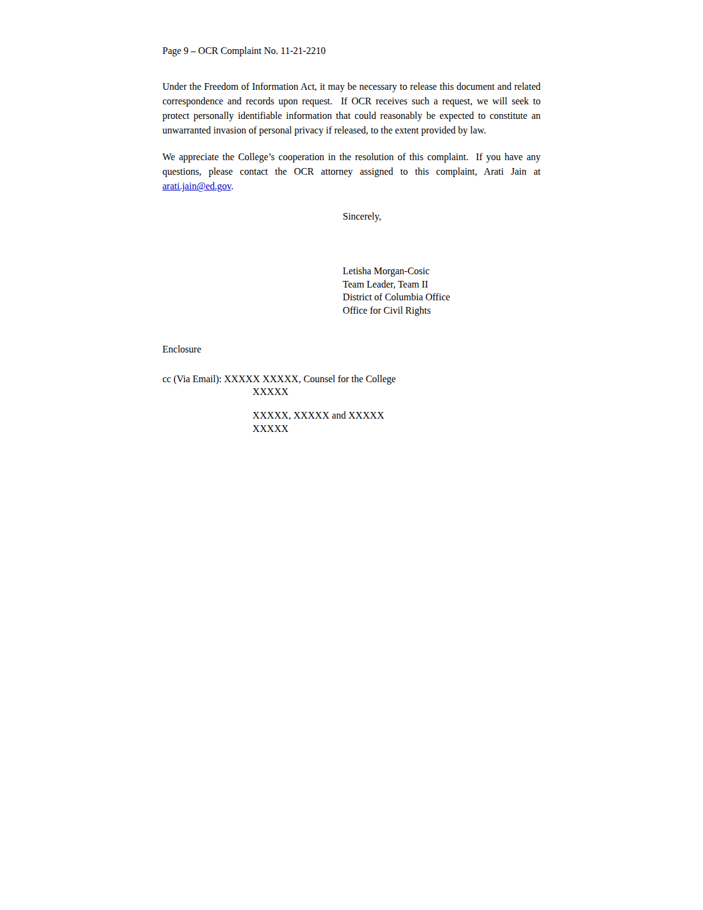Page 9 – OCR Complaint No. 11-21-2210
Under the Freedom of Information Act, it may be necessary to release this document and related correspondence and records upon request. If OCR receives such a request, we will seek to protect personally identifiable information that could reasonably be expected to constitute an unwarranted invasion of personal privacy if released, to the extent provided by law.
We appreciate the College’s cooperation in the resolution of this complaint. If you have any questions, please contact the OCR attorney assigned to this complaint, Arati Jain at arati.jain@ed.gov.
Sincerely,
Letisha Morgan-Cosic
Team Leader, Team II
District of Columbia Office
Office for Civil Rights
Enclosure
cc (Via Email): XXXXX XXXXX, Counsel for the College
XXXXX
XXXXX, XXXXX and XXXXX
XXXXX